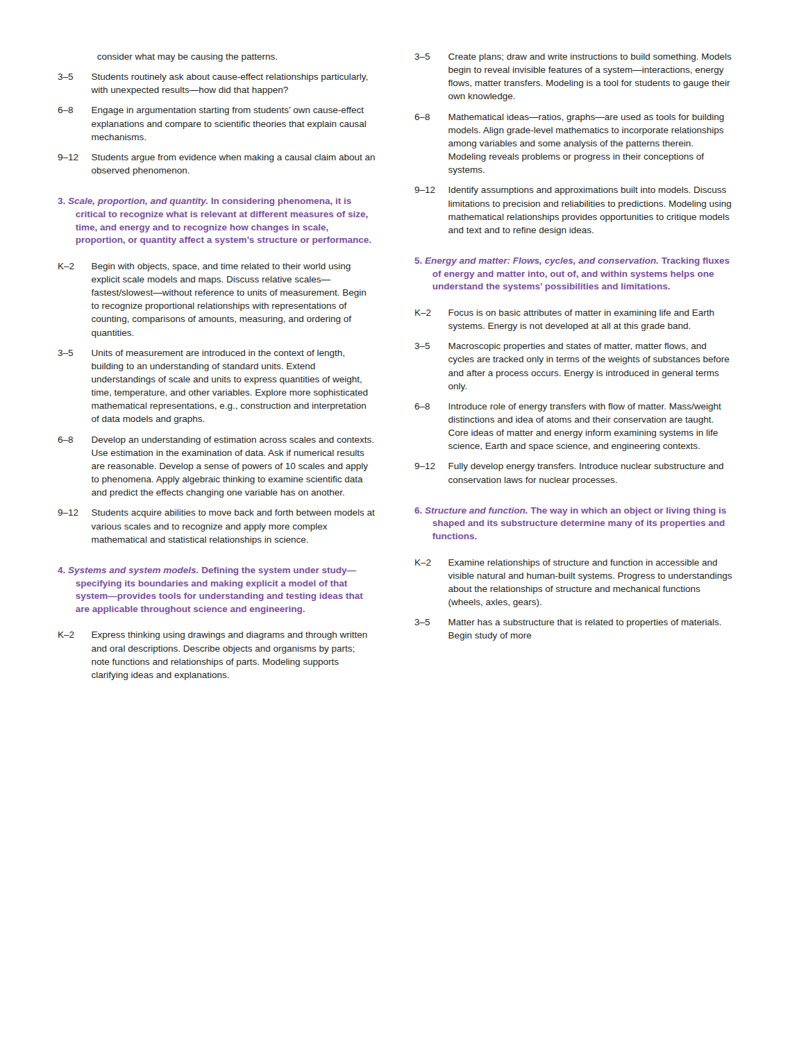consider what may be causing the patterns.
3–5
Students routinely ask about cause-effect relationships particularly, with unexpected results—how did that happen?
6–8
Engage in argumentation starting from students’ own cause-effect explanations and compare to scientific theories that explain causal mechanisms.
9–12
Students argue from evidence when making a causal claim about an observed phenomenon.
3. Scale, proportion, and quantity. In considering phenomena, it is critical to recognize what is relevant at different measures of size, time, and energy and to recognize how changes in scale, proportion, or quantity affect a system’s structure or performance.
K–2
Begin with objects, space, and time related to their world using explicit scale models and maps. Discuss relative scales—fastest/slowest—without reference to units of measurement. Begin to recognize proportional relationships with representations of counting, comparisons of amounts, measuring, and ordering of quantities.
3–5
Units of measurement are introduced in the context of length, building to an understanding of standard units. Extend understandings of scale and units to express quantities of weight, time, temperature, and other variables. Explore more sophisticated mathematical representations, e.g., construction and interpretation of data models and graphs.
6–8
Develop an understanding of estimation across scales and contexts. Use estimation in the examination of data. Ask if numerical results are reasonable. Develop a sense of powers of 10 scales and apply to phenomena. Apply algebraic thinking to examine scientific data and predict the effects changing one variable has on another.
9–12
Students acquire abilities to move back and forth between models at various scales and to recognize and apply more complex mathematical and statistical relationships in science.
4. Systems and system models. Defining the system under study—specifying its boundaries and making explicit a model of that system—provides tools for understanding and testing ideas that are applicable throughout science and engineering.
K–2
Express thinking using drawings and diagrams and through written and oral descriptions. Describe objects and organisms by parts; note functions and relationships of parts. Modeling supports clarifying ideas and explanations.
3–5
Create plans; draw and write instructions to build something. Models begin to reveal invisible features of a system—interactions, energy flows, matter transfers. Modeling is a tool for students to gauge their own knowledge.
6–8
Mathematical ideas—ratios, graphs—are used as tools for building models. Align grade-level mathematics to incorporate relationships among variables and some analysis of the patterns therein. Modeling reveals problems or progress in their conceptions of systems.
9–12
Identify assumptions and approximations built into models. Discuss limitations to precision and reliabilities to predictions. Modeling using mathematical relationships provides opportunities to critique models and text and to refine design ideas.
5. Energy and matter: Flows, cycles, and conservation. Tracking fluxes of energy and matter into, out of, and within systems helps one understand the systems’ possibilities and limitations.
K–2
Focus is on basic attributes of matter in examining life and Earth systems. Energy is not developed at all at this grade band.
3–5
Macroscopic properties and states of matter, matter flows, and cycles are tracked only in terms of the weights of substances before and after a process occurs. Energy is introduced in general terms only.
6–8
Introduce role of energy transfers with flow of matter. Mass/weight distinctions and idea of atoms and their conservation are taught. Core ideas of matter and energy inform examining systems in life science, Earth and space science, and engineering contexts.
9–12
Fully develop energy transfers. Introduce nuclear substructure and conservation laws for nuclear processes.
6. Structure and function. The way in which an object or living thing is shaped and its substructure determine many of its properties and functions.
K–2
Examine relationships of structure and function in accessible and visible natural and human-built systems. Progress to understandings about the relationships of structure and mechanical functions (wheels, axles, gears).
3–5
Matter has a substructure that is related to properties of materials. Begin study of more